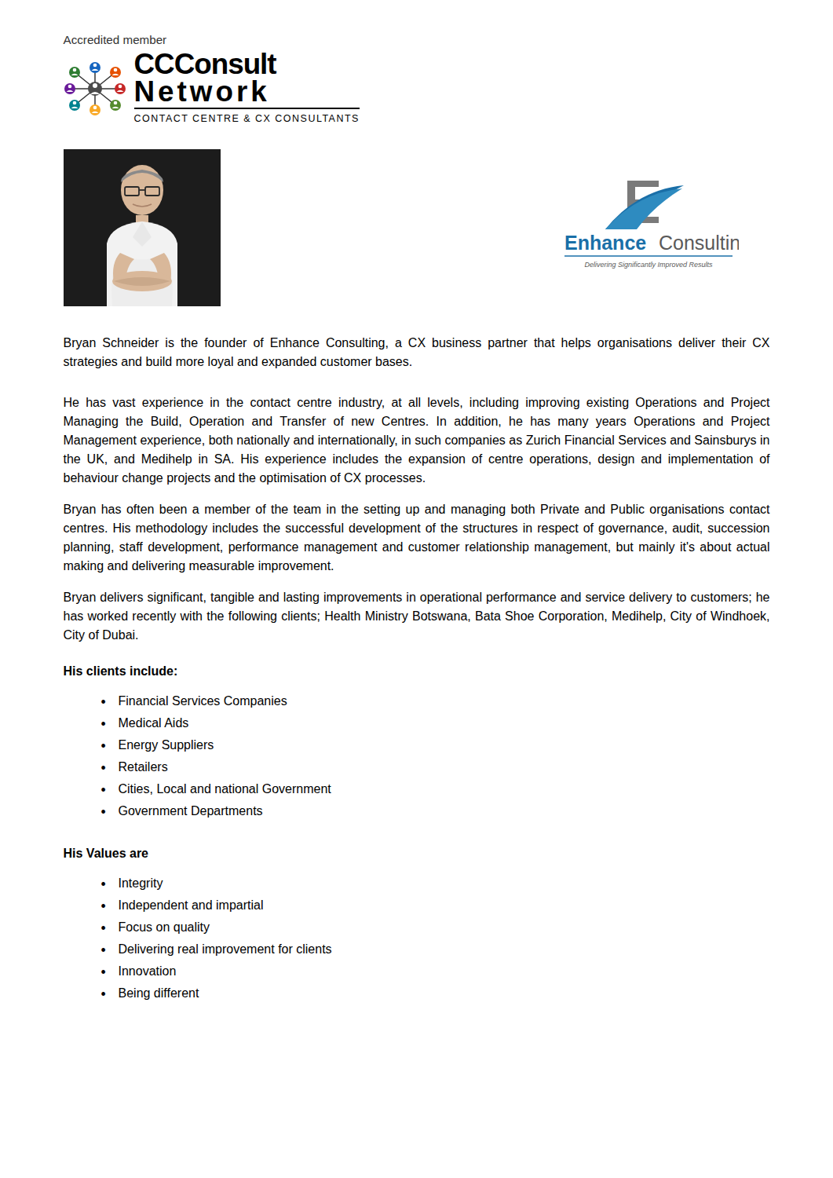Accredited member
CCConsult Network
CONTACT CENTRE & CX CONSULTANTS
Enhance Consulting Delivering Significantly Improved Results
Bryan Schneider is the founder of Enhance Consulting, a CX business partner that helps organisations deliver their CX strategies and build more loyal and expanded customer bases.
He has vast experience in the contact centre industry, at all levels, including improving existing Operations and Project Managing the Build, Operation and Transfer of new Centres. In addition, he has many years Operations and Project Management experience, both nationally and internationally, in such companies as Zurich Financial Services and Sainsburys in the UK, and Medihelp in SA. His experience includes the expansion of centre operations, design and implementation of behaviour change projects and the optimisation of CX processes.
Bryan has often been a member of the team in the setting up and managing both Private and Public organisations contact centres. His methodology includes the successful development of the structures in respect of governance, audit, succession planning, staff development, performance management and customer relationship management, but mainly it's about actual making and delivering measurable improvement.
Bryan delivers significant, tangible and lasting improvements in operational performance and service delivery to customers; he has worked recently with the following clients; Health Ministry Botswana, Bata Shoe Corporation, Medihelp, City of Windhoek, City of Dubai.
His clients include:
Financial Services Companies
Medical Aids
Energy Suppliers
Retailers
Cities, Local and national Government
Government Departments
His Values are
Integrity
Independent and impartial
Focus on quality
Delivering real improvement for clients
Innovation
Being different